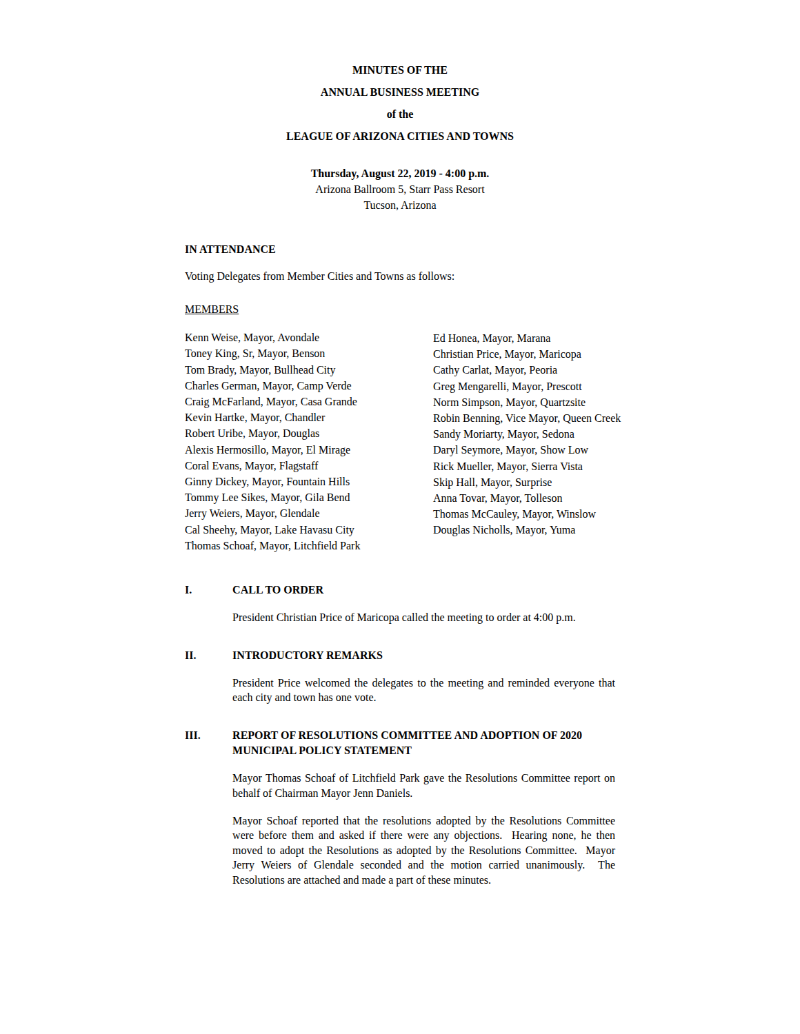MINUTES OF THE
ANNUAL BUSINESS MEETING
of the
LEAGUE OF ARIZONA CITIES AND TOWNS
Thursday, August 22, 2019 - 4:00 p.m.
Arizona Ballroom 5, Starr Pass Resort
Tucson, Arizona
IN ATTENDANCE
Voting Delegates from Member Cities and Towns as follows:
MEMBERS
Kenn Weise, Mayor, Avondale
Toney King, Sr, Mayor, Benson
Tom Brady, Mayor, Bullhead City
Charles German, Mayor, Camp Verde
Craig McFarland, Mayor, Casa Grande
Kevin Hartke, Mayor, Chandler
Robert Uribe, Mayor, Douglas
Alexis Hermosillo, Mayor, El Mirage
Coral Evans, Mayor, Flagstaff
Ginny Dickey, Mayor, Fountain Hills
Tommy Lee Sikes, Mayor, Gila Bend
Jerry Weiers, Mayor, Glendale
Cal Sheehy, Mayor, Lake Havasu City
Thomas Schoaf, Mayor, Litchfield Park
Ed Honea, Mayor, Marana
Christian Price, Mayor, Maricopa
Cathy Carlat, Mayor, Peoria
Greg Mengarelli, Mayor, Prescott
Norm Simpson, Mayor, Quartzsite
Robin Benning, Vice Mayor, Queen Creek
Sandy Moriarty, Mayor, Sedona
Daryl Seymore, Mayor, Show Low
Rick Mueller, Mayor, Sierra Vista
Skip Hall, Mayor, Surprise
Anna Tovar, Mayor, Tolleson
Thomas McCauley, Mayor, Winslow
Douglas Nicholls, Mayor, Yuma
I.
Call to Order
President Christian Price of Maricopa called the meeting to order at 4:00 p.m.
II.
Introductory Remarks
President Price welcomed the delegates to the meeting and reminded everyone that each city and town has one vote.
III.
Report of Resolutions Committee and Adoption of 2020 Municipal Policy Statement
Mayor Thomas Schoaf of Litchfield Park gave the Resolutions Committee report on behalf of Chairman Mayor Jenn Daniels.
Mayor Schoaf reported that the resolutions adopted by the Resolutions Committee were before them and asked if there were any objections. Hearing none, he then moved to adopt the Resolutions as adopted by the Resolutions Committee. Mayor Jerry Weiers of Glendale seconded and the motion carried unanimously. The Resolutions are attached and made a part of these minutes.